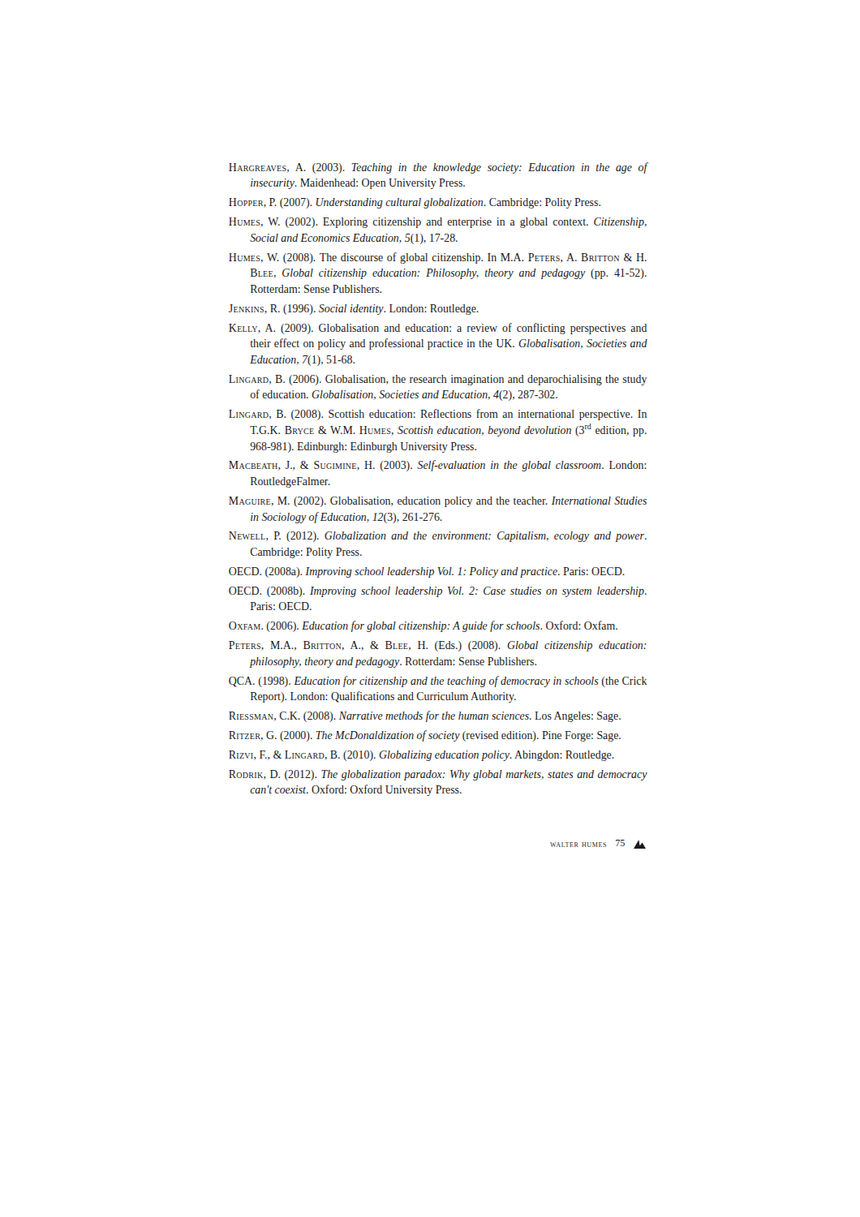Hargreaves, A. (2003). Teaching in the knowledge society: Education in the age of insecurity. Maidenhead: Open University Press.
Hopper, P. (2007). Understanding cultural globalization. Cambridge: Polity Press.
Humes, W. (2002). Exploring citizenship and enterprise in a global context. Citizenship, Social and Economics Education, 5(1), 17-28.
Humes, W. (2008). The discourse of global citizenship. In M.A. Peters, A. Britton & H. Blee, Global citizenship education: Philosophy, theory and pedagogy (pp. 41-52). Rotterdam: Sense Publishers.
Jenkins, R. (1996). Social identity. London: Routledge.
Kelly, A. (2009). Globalisation and education: a review of conflicting perspectives and their effect on policy and professional practice in the UK. Globalisation, Societies and Education, 7(1), 51-68.
Lingard, B. (2006). Globalisation, the research imagination and deparochialising the study of education. Globalisation, Societies and Education, 4(2), 287-302.
Lingard, B. (2008). Scottish education: Reflections from an international perspective. In T.G.K. Bryce & W.M. Humes, Scottish education, beyond devolution (3rd edition, pp. 968-981). Edinburgh: Edinburgh University Press.
Macbeath, J., & Sugimine, H. (2003). Self-evaluation in the global classroom. London: RoutledgeFalmer.
Maguire, M. (2002). Globalisation, education policy and the teacher. International Studies in Sociology of Education, 12(3), 261-276.
Newell, P. (2012). Globalization and the environment: Capitalism, ecology and power. Cambridge: Polity Press.
OECD. (2008a). Improving school leadership Vol. 1: Policy and practice. Paris: OECD.
OECD. (2008b). Improving school leadership Vol. 2: Case studies on system leadership. Paris: OECD.
Oxfam. (2006). Education for global citizenship: A guide for schools. Oxford: Oxfam.
Peters, M.A., Britton, A., & Blee, H. (Eds.) (2008). Global citizenship education: philosophy, theory and pedagogy. Rotterdam: Sense Publishers.
QCA. (1998). Education for citizenship and the teaching of democracy in schools (the Crick Report). London: Qualifications and Curriculum Authority.
Riessman, C.K. (2008). Narrative methods for the human sciences. Los Angeles: Sage.
Ritzer, G. (2000). The McDonaldization of society (revised edition). Pine Forge: Sage.
Rizvi, F., & Lingard, B. (2010). Globalizing education policy. Abingdon: Routledge.
Rodrik, D. (2012). The globalization paradox: Why global markets, states and democracy can't coexist. Oxford: Oxford University Press.
walter humes 75